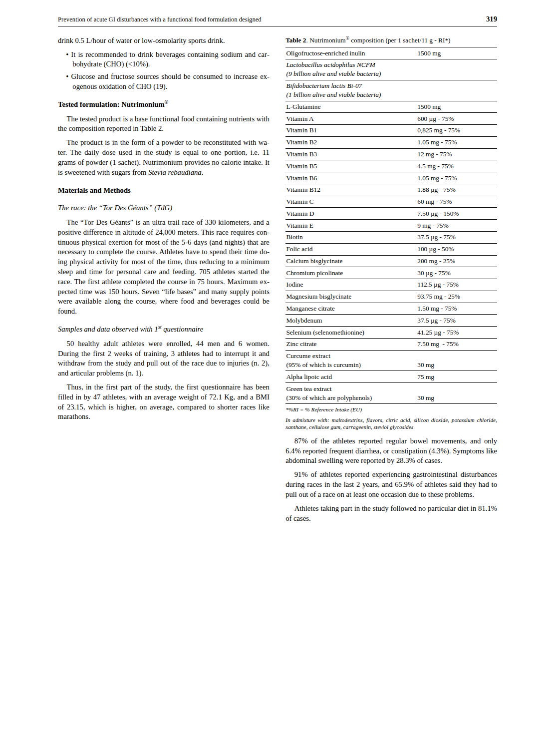Prevention of acute GI disturbances with a functional food formulation designed 319
drink 0.5 L/hour of water or low-osmolarity sports drink.
It is recommended to drink beverages containing sodium and carbohydrate (CHO) (<10%).
Glucose and fructose sources should be consumed to increase exogenous oxidation of CHO (19).
Tested formulation: Nutrimonium®
The tested product is a base functional food containing nutrients with the composition reported in Table 2.
The product is in the form of a powder to be reconstituted with water. The daily dose used in the study is equal to one portion, i.e. 11 grams of powder (1 sachet). Nutrimonium provides no calorie intake. It is sweetened with sugars from Stevia rebaudiana.
Materials and Methods
The race: the “Tor Des Géants” (TdG)
The “Tor Des Géants” is an ultra trail race of 330 kilometers, and a positive difference in altitude of 24,000 meters. This race requires continuous physical exertion for most of the 5-6 days (and nights) that are necessary to complete the course. Athletes have to spend their time doing physical activity for most of the time, thus reducing to a minimum sleep and time for personal care and feeding. 705 athletes started the race. The first athlete completed the course in 75 hours. Maximum expected time was 150 hours. Seven “life bases” and many supply points were available along the course, where food and beverages could be found.
Samples and data observed with 1st questionnaire
50 healthy adult athletes were enrolled, 44 men and 6 women. During the first 2 weeks of training, 3 athletes had to interrupt it and withdraw from the study and pull out of the race due to injuries (n. 2), and articular problems (n. 1).
Thus, in the first part of the study, the first questionnaire has been filled in by 47 athletes, with an average weight of 72.1 Kg, and a BMI of 23.15, which is higher, on average, compared to shorter races like marathons.
Table 2. Nutrimonium® composition (per 1 sachet/11 g - RI*)
| Oligofructose-enriched inulin | 1500 mg |
| Lactobacillus acidophilus NCFM (9 billion alive and viable bacteria) |
| Bifidobacterium lactis Bi-07 (1 billion alive and viable bacteria) |
| L-Glutamine | 1500 mg |
| Vitamin A | 600 µg - 75% |
| Vitamin B1 | 0,825 mg - 75% |
| Vitamin B2 | 1.05 mg - 75% |
| Vitamin B3 | 12 mg - 75% |
| Vitamin B5 | 4.5 mg - 75% |
| Vitamin B6 | 1.05 mg - 75% |
| Vitamin B12 | 1.88 µg - 75% |
| Vitamin C | 60 mg - 75% |
| Vitamin D | 7.50 µg - 150% |
| Vitamin E | 9 mg - 75% |
| Biotin | 37.5 µg - 75% |
| Folic acid | 100 µg - 50% |
| Calcium bisglycinate | 200 mg - 25% |
| Chromium picolinate | 30 µg - 75% |
| Iodine | 112.5 µg - 75% |
| Magnesium bisglycinate | 93.75 mg - 25% |
| Manganese citrate | 1.50 mg - 75% |
| Molybdenum | 37.5 µg - 75% |
| Selenium (selenomethionine) | 41.25 µg - 75% |
| Zinc citrate | 7.50 mg - 75% |
| Curcume extract (95% of which is curcumin) | 30 mg |
| Alpha lipoic acid | 75 mg |
| Green tea extract (30% of which are polyphenols) | 30 mg |
*%RI = % Reference Intake (EU)
In admixture with: maltodextrins, flavors, citric acid, silicon dioxide, potassium chloride, xanthane, cellulose gum, carrageenin, steviol glycosides
87% of the athletes reported regular bowel movements, and only 6.4% reported frequent diarrhea, or constipation (4.3%). Symptoms like abdominal swelling were reported by 28.3% of cases.
91% of athletes reported experiencing gastrointestinal disturbances during races in the last 2 years, and 65.9% of athletes said they had to pull out of a race on at least one occasion due to these problems.
Athletes taking part in the study followed no particular diet in 81.1% of cases.